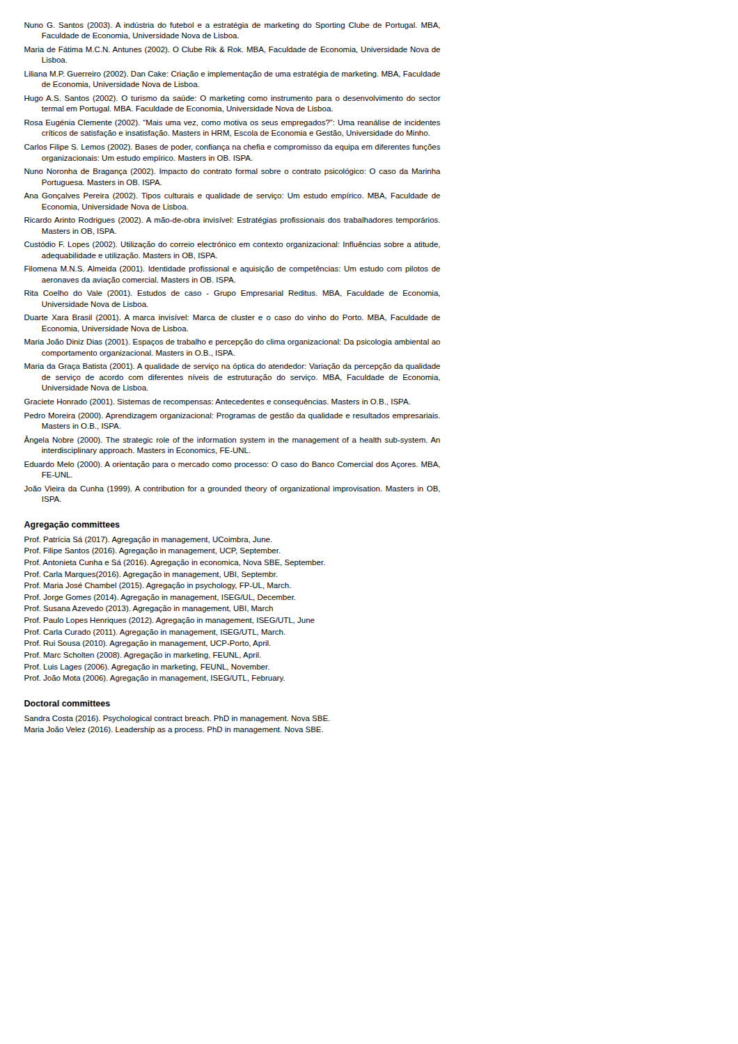Nuno G. Santos (2003). A indústria do futebol e a estratégia de marketing do Sporting Clube de Portugal. MBA, Faculdade de Economia, Universidade Nova de Lisboa.
Maria de Fátima M.C.N. Antunes (2002). O Clube Rik & Rok. MBA, Faculdade de Economia, Universidade Nova de Lisboa.
Liliana M.P. Guerreiro (2002). Dan Cake: Criação e implementação de uma estratégia de marketing. MBA, Faculdade de Economia, Universidade Nova de Lisboa.
Hugo A.S. Santos (2002). O turismo da saúde: O marketing como instrumento para o desenvolvimento do sector termal em Portugal. MBA. Faculdade de Economia, Universidade Nova de Lisboa.
Rosa Eugénia Clemente (2002). “Mais uma vez, como motiva os seus empregados?”: Uma reanálise de incidentes críticos de satisfação e insatisfação. Masters in HRM, Escola de Economia e Gestão, Universidade do Minho.
Carlos Filipe S. Lemos (2002). Bases de poder, confiança na chefia e compromisso da equipa em diferentes funções organizacionais: Um estudo empírico. Masters in OB. ISPA.
Nuno Noronha de Bragança (2002). Impacto do contrato formal sobre o contrato psicológico: O caso da Marinha Portuguesa. Masters in OB. ISPA.
Ana Gonçalves Pereira (2002). Tipos culturais e qualidade de serviço: Um estudo empírico. MBA, Faculdade de Economia, Universidade Nova de Lisboa.
Ricardo Arinto Rodrigues (2002). A mão-de-obra invisível: Estratégias profissionais dos trabalhadores temporários. Masters in OB, ISPA.
Custódio F. Lopes (2002). Utilização do correio electrónico em contexto organizacional: Influências sobre a atitude, adequabilidade e utilização. Masters in OB, ISPA.
Filomena M.N.S. Almeida (2001). Identidade profissional e aquisição de competências: Um estudo com pilotos de aeronaves da aviação comercial. Masters in OB. ISPA.
Rita Coelho do Vale (2001). Estudos de caso - Grupo Empresarial Reditus. MBA, Faculdade de Economia, Universidade Nova de Lisboa.
Duarte Xara Brasil (2001). A marca invisível: Marca de cluster e o caso do vinho do Porto. MBA, Faculdade de Economia, Universidade Nova de Lisboa.
Maria João Diniz Dias (2001). Espaços de trabalho e percepção do clima organizacional: Da psicologia ambiental ao comportamento organizacional. Masters in O.B., ISPA.
Maria da Graça Batista (2001). A qualidade de serviço na óptica do atendedor: Variação da percepção da qualidade de serviço de acordo com diferentes níveis de estruturação do serviço. MBA, Faculdade de Economia, Universidade Nova de Lisboa.
Graciete Honrado (2001). Sistemas de recompensas: Antecedentes e consequências. Masters in O.B., ISPA.
Pedro Moreira (2000). Aprendizagem organizacional: Programas de gestão da qualidade e resultados empresariais. Masters in O.B., ISPA.
Ângela Nobre (2000). The strategic role of the information system in the management of a health sub-system. An interdisciplinary approach. Masters in Economics, FE-UNL.
Eduardo Melo (2000). A orientação para o mercado como processo: O caso do Banco Comercial dos Açores. MBA, FE-UNL.
João Vieira da Cunha (1999). A contribution for a grounded theory of organizational improvisation. Masters in OB, ISPA.
Agregação committees
Prof. Patrícia Sá (2017). Agregação in management, UCoimbra, June.
Prof. Filipe Santos (2016). Agregação in management, UCP, September.
Prof. Antonieta Cunha e Sá (2016). Agregação in economica, Nova SBE, September.
Prof. Carla Marques(2016). Agregação in management, UBI, Septembr.
Prof. Maria José Chambel (2015). Agregação in psychology, FP-UL, March.
Prof. Jorge Gomes (2014). Agregação in management, ISEG/UL, December.
Prof. Susana Azevedo (2013). Agregação in management, UBI, March
Prof. Paulo Lopes Henriques (2012). Agregação in management, ISEG/UTL, June
Prof. Carla Curado (2011). Agregação in management, ISEG/UTL, March.
Prof. Rui Sousa (2010). Agregação in management, UCP-Porto, April.
Prof. Marc Scholten (2008). Agregação in marketing, FEUNL, April.
Prof. Luis Lages (2006). Agregação in marketing, FEUNL, November.
Prof. João Mota (2006). Agregação in management, ISEG/UTL, February.
Doctoral committees
Sandra Costa (2016). Psychological contract breach. PhD in management. Nova SBE.
Maria João Velez (2016). Leadership as a process. PhD in management. Nova SBE.